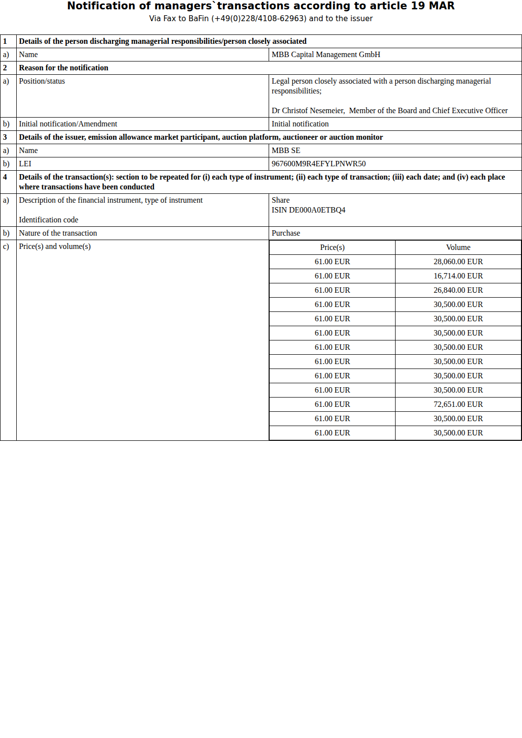Notification of managers`transactions according to article 19 MAR
Via Fax to BaFin (+49(0)228/4108-62963) and to the issuer
| 1 | Details of the person discharging managerial responsibilities/person closely associated |
| a) | Name | MBB Capital Management GmbH |
| 2 | Reason for the notification |
| a) | Position/status | Legal person closely associated with a person discharging managerial responsibilities; Dr Christof Nesemeier, Member of the Board and Chief Executive Officer |
| b) | Initial notifica­tion/Amendment | Initial notification |
| 3 | Details of the issuer, emission allowance market participant, auction platform, auctioneer or auction monitor |
| a) | Name | MBB SE |
| b) | LEI | 967600M9R4EFYLPNWR50 |
| 4 | Details of the transaction(s): section to be repeated for (i) each type of instrument; (ii) each type of transaction; (iii) each date; and (iv) each place where transactions have been con­ducted |
| a) | Description of the fi­nancial instrument, type of instrument Identification code | Share ISIN DE000A0ETBQ4 |
| b) | Nature of the transac­tion | Purchase |
| c) | Price(s) and volume(s) | / Price(s) / Volume / / --- / --- / / 61.00 EUR / 28,060.00 EUR / / 61.00 EUR / 16,714.00 EUR / / 61.00 EUR / 26,840.00 EUR / / 61.00 EUR / 30,500.00 EUR / / 61.00 EUR / 30,500.00 EUR / / 61.00 EUR / 30,500.00 EUR / / 61.00 EUR / 30,500.00 EUR / / 61.00 EUR / 30,500.00 EUR / / 61.00 EUR / 30,500.00 EUR / / 61.00 EUR / 30,500.00 EUR / / 61.00 EUR / 72,651.00 EUR / / 61.00 EUR / 30,500.00 EUR / / 61.00 EUR / 30,500.00 EUR / |